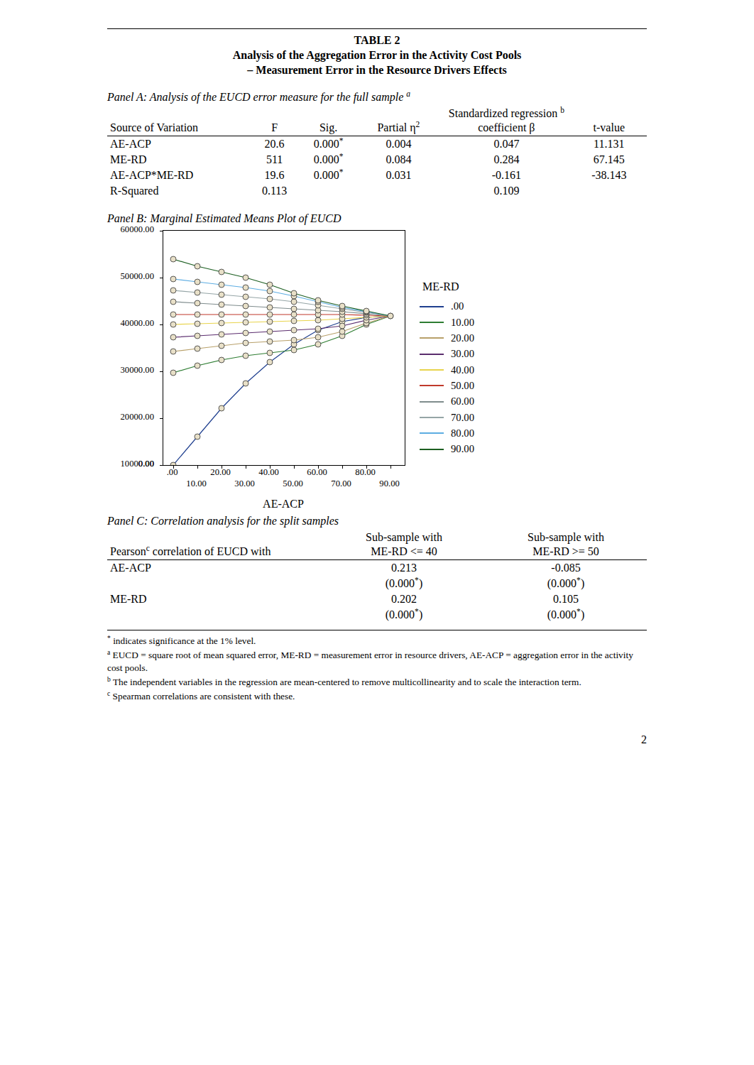TABLE 2 Analysis of the Aggregation Error in the Activity Cost Pools – Measurement Error in the Resource Drivers Effects
Panel A: Analysis of the EUCD error measure for the full sample a
| Source of Variation | F | Sig. | Partial η 2 | Standardized regression b coefficient β | t-value |
| --- | --- | --- | --- | --- | --- |
| AE-ACP | 20.6 | 0.000 * | 0.004 | 0.047 | 11.131 |
| ME-RD | 511 | 0.000 * | 0.084 | 0.284 | 67.145 |
| AE-ACP*ME-RD | 19.6 | 0.000 * | 0.031 | -0.161 | -38.143 |
| R-Squared | 0.113 | | | 0.109 | |
Panel B: Marginal Estimated Means Plot of EUCD
60000.00 50000.00 40000.00 30000.00 20000.00 10000.00
0.00
.00 10.00 20.00 30.00 40.00 50.00 60.00 70.00 80.00 90.00
AE-ACP
ME-RD
.00
10.00
20.00
30.00
40.00
50.00
60.00
70.00
80.00
90.00
Panel C: Correlation analysis for the split samples
| Pearson c correlation of EUCD with | Sub-sample with ME-RD <= 40 | Sub-sample with ME-RD >= 50 |
| --- | --- | --- |
| AE-ACP | 0.213 | -0.085 |
| | (0.000 * ) | (0.000 * ) |
| ME-RD | 0.202 | 0.105 |
| | (0.000 * ) | (0.000 * ) |
* indicates significance at the 1% level.
a EUCD = square root of mean squared error, ME-RD = measurement error in resource drivers, AE-ACP = aggregation error in the activity cost pools.
b The independent variables in the regression are mean-centered to remove multicollinearity and to scale the interaction term.
c Spearman correlations are consistent with these.
2